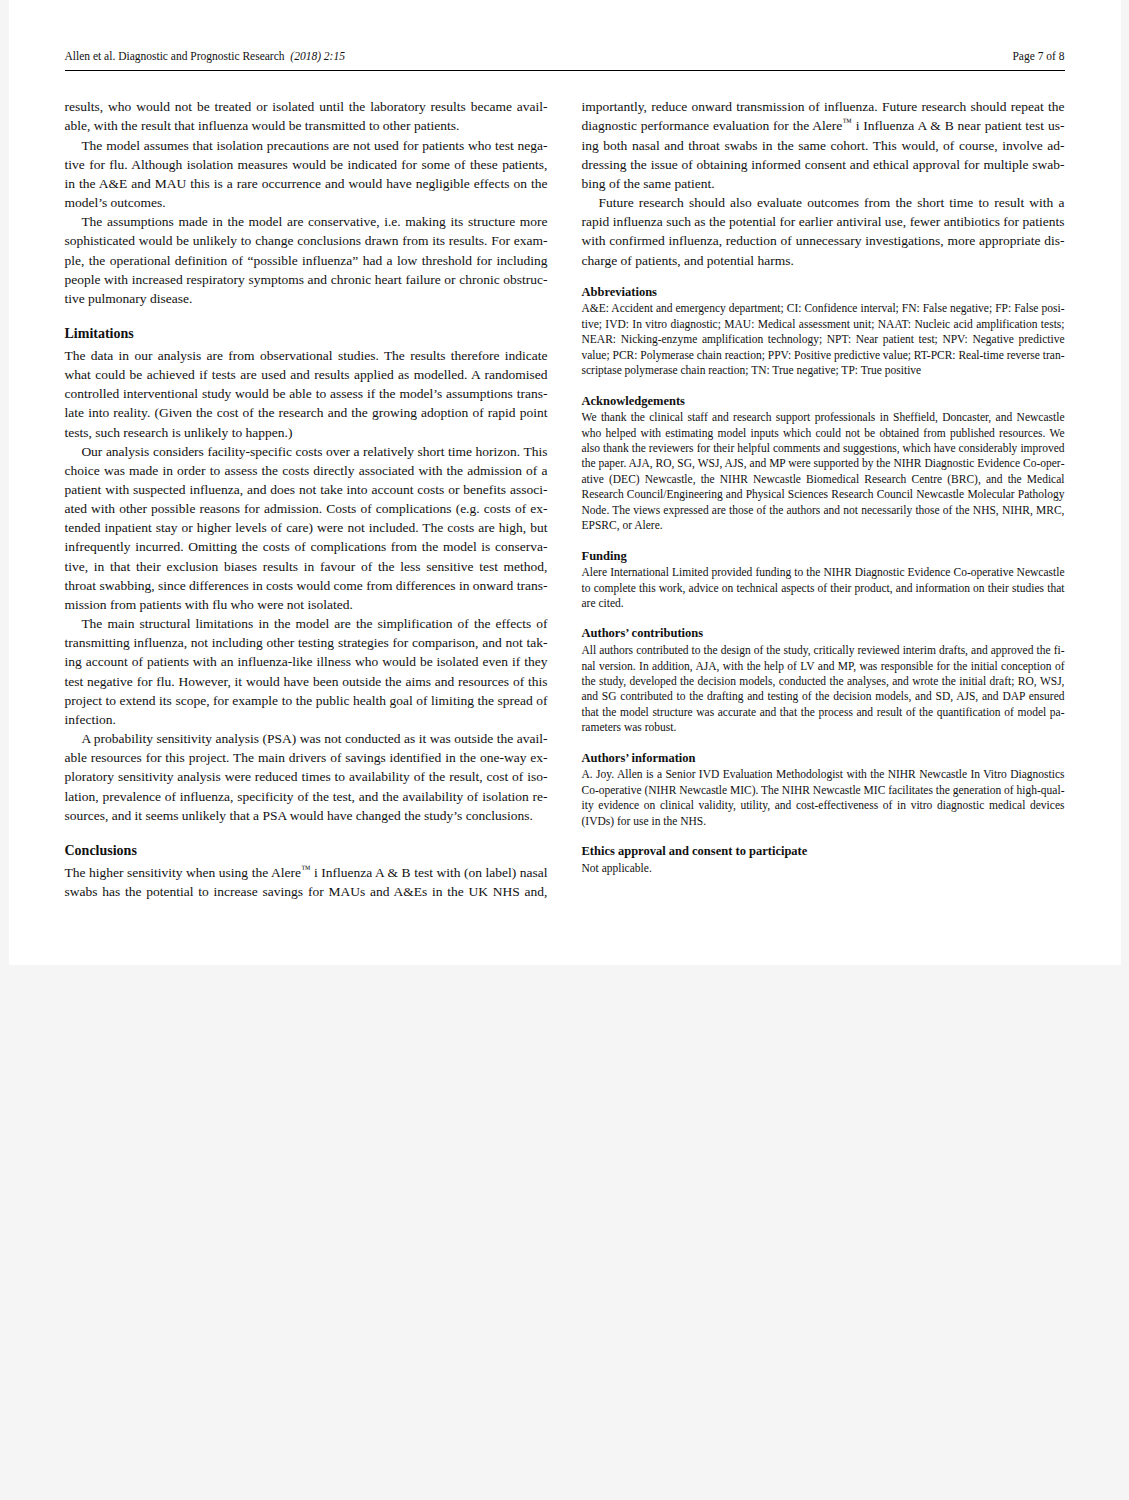Allen et al. Diagnostic and Prognostic Research (2018) 2:15 Page 7 of 8
results, who would not be treated or isolated until the laboratory results became available, with the result that influenza would be transmitted to other patients.
The model assumes that isolation precautions are not used for patients who test negative for flu. Although isolation measures would be indicated for some of these patients, in the A&E and MAU this is a rare occurrence and would have negligible effects on the model’s outcomes.
The assumptions made in the model are conservative, i.e. making its structure more sophisticated would be unlikely to change conclusions drawn from its results. For example, the operational definition of “possible influenza” had a low threshold for including people with increased respiratory symptoms and chronic heart failure or chronic obstructive pulmonary disease.
Limitations
The data in our analysis are from observational studies. The results therefore indicate what could be achieved if tests are used and results applied as modelled. A randomised controlled interventional study would be able to assess if the model’s assumptions translate into reality. (Given the cost of the research and the growing adoption of rapid point tests, such research is unlikely to happen.)
Our analysis considers facility-specific costs over a relatively short time horizon. This choice was made in order to assess the costs directly associated with the admission of a patient with suspected influenza, and does not take into account costs or benefits associated with other possible reasons for admission. Costs of complications (e.g. costs of extended inpatient stay or higher levels of care) were not included. The costs are high, but infrequently incurred. Omitting the costs of complications from the model is conservative, in that their exclusion biases results in favour of the less sensitive test method, throat swabbing, since differences in costs would come from differences in onward transmission from patients with flu who were not isolated.
The main structural limitations in the model are the simplification of the effects of transmitting influenza, not including other testing strategies for comparison, and not taking account of patients with an influenza-like illness who would be isolated even if they test negative for flu. However, it would have been outside the aims and resources of this project to extend its scope, for example to the public health goal of limiting the spread of infection.
A probability sensitivity analysis (PSA) was not conducted as it was outside the available resources for this project. The main drivers of savings identified in the one-way exploratory sensitivity analysis were reduced times to availability of the result, cost of isolation, prevalence of influenza, specificity of the test, and the availability of isolation resources, and it seems unlikely that a PSA would have changed the study’s conclusions.
Conclusions
The higher sensitivity when using the Alere™ i Influenza A & B test with (on label) nasal swabs has the potential to increase savings for MAUs and A&Es in the UK NHS and, importantly, reduce onward transmission of influenza. Future research should repeat the diagnostic performance evaluation for the Alere™ i Influenza A & B near patient test using both nasal and throat swabs in the same cohort. This would, of course, involve addressing the issue of obtaining informed consent and ethical approval for multiple swabbing of the same patient.
Future research should also evaluate outcomes from the short time to result with a rapid influenza such as the potential for earlier antiviral use, fewer antibiotics for patients with confirmed influenza, reduction of unnecessary investigations, more appropriate discharge of patients, and potential harms.
Abbreviations
A&E: Accident and emergency department; CI: Confidence interval; FN: False negative; FP: False positive; IVD: In vitro diagnostic; MAU: Medical assessment unit; NAAT: Nucleic acid amplification tests; NEAR: Nicking-enzyme amplification technology; NPT: Near patient test; NPV: Negative predictive value; PCR: Polymerase chain reaction; PPV: Positive predictive value; RT-PCR: Real-time reverse transcriptase polymerase chain reaction; TN: True negative; TP: True positive
Acknowledgements
We thank the clinical staff and research support professionals in Sheffield, Doncaster, and Newcastle who helped with estimating model inputs which could not be obtained from published resources. We also thank the reviewers for their helpful comments and suggestions, which have considerably improved the paper. AJA, RO, SG, WSJ, AJS, and MP were supported by the NIHR Diagnostic Evidence Co-operative (DEC) Newcastle, the NIHR Newcastle Biomedical Research Centre (BRC), and the Medical Research Council/Engineering and Physical Sciences Research Council Newcastle Molecular Pathology Node. The views expressed are those of the authors and not necessarily those of the NHS, NIHR, MRC, EPSRC, or Alere.
Funding
Alere International Limited provided funding to the NIHR Diagnostic Evidence Co-operative Newcastle to complete this work, advice on technical aspects of their product, and information on their studies that are cited.
Authors’ contributions
All authors contributed to the design of the study, critically reviewed interim drafts, and approved the final version. In addition, AJA, with the help of LV and MP, was responsible for the initial conception of the study, developed the decision models, conducted the analyses, and wrote the initial draft; RO, WSJ, and SG contributed to the drafting and testing of the decision models, and SD, AJS, and DAP ensured that the model structure was accurate and that the process and result of the quantification of model parameters was robust.
Authors’ information
A. Joy. Allen is a Senior IVD Evaluation Methodologist with the NIHR Newcastle In Vitro Diagnostics Co-operative (NIHR Newcastle MIC). The NIHR Newcastle MIC facilitates the generation of high-quality evidence on clinical validity, utility, and cost-effectiveness of in vitro diagnostic medical devices (IVDs) for use in the NHS.
Ethics approval and consent to participate
Not applicable.